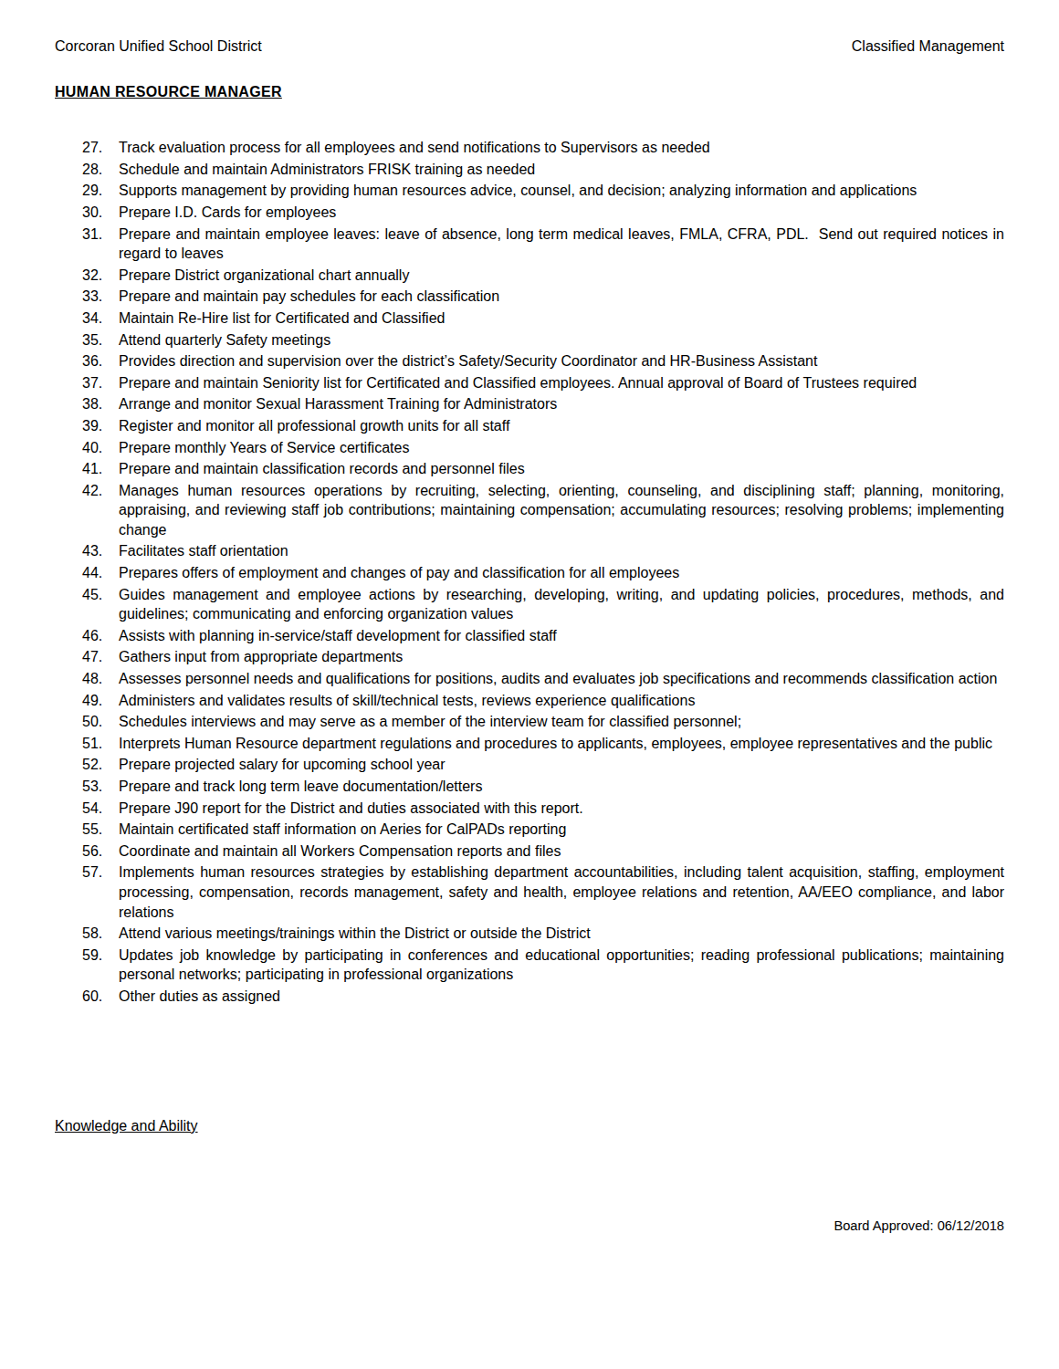Corcoran Unified School District
Classified Management
HUMAN RESOURCE MANAGER
27. Track evaluation process for all employees and send notifications to Supervisors as needed
28. Schedule and maintain Administrators FRISK training as needed
29. Supports management by providing human resources advice, counsel, and decision; analyzing information and applications
30. Prepare I.D. Cards for employees
31. Prepare and maintain employee leaves: leave of absence, long term medical leaves, FMLA, CFRA, PDL. Send out required notices in regard to leaves
32. Prepare District organizational chart annually
33. Prepare and maintain pay schedules for each classification
34. Maintain Re-Hire list for Certificated and Classified
35. Attend quarterly Safety meetings
36. Provides direction and supervision over the district’s Safety/Security Coordinator and HR-Business Assistant
37. Prepare and maintain Seniority list for Certificated and Classified employees. Annual approval of Board of Trustees required
38. Arrange and monitor Sexual Harassment Training for Administrators
39. Register and monitor all professional growth units for all staff
40. Prepare monthly Years of Service certificates
41. Prepare and maintain classification records and personnel files
42. Manages human resources operations by recruiting, selecting, orienting, counseling, and disciplining staff; planning, monitoring, appraising, and reviewing staff job contributions; maintaining compensation; accumulating resources; resolving problems; implementing change
43. Facilitates staff orientation
44. Prepares offers of employment and changes of pay and classification for all employees
45. Guides management and employee actions by researching, developing, writing, and updating policies, procedures, methods, and guidelines; communicating and enforcing organization values
46. Assists with planning in-service/staff development for classified staff
47. Gathers input from appropriate departments
48. Assesses personnel needs and qualifications for positions, audits and evaluates job specifications and recommends classification action
49. Administers and validates results of skill/technical tests, reviews experience qualifications
50. Schedules interviews and may serve as a member of the interview team for classified personnel;
51. Interprets Human Resource department regulations and procedures to applicants, employees, employee representatives and the public
52. Prepare projected salary for upcoming school year
53. Prepare and track long term leave documentation/letters
54. Prepare J90 report for the District and duties associated with this report.
55. Maintain certificated staff information on Aeries for CalPADs reporting
56. Coordinate and maintain all Workers Compensation reports and files
57. Implements human resources strategies by establishing department accountabilities, including talent acquisition, staffing, employment processing, compensation, records management, safety and health, employee relations and retention, AA/EEO compliance, and labor relations
58. Attend various meetings/trainings within the District or outside the District
59. Updates job knowledge by participating in conferences and educational opportunities; reading professional publications; maintaining personal networks; participating in professional organizations
60. Other duties as assigned
Knowledge and Ability
Board Approved: 06/12/2018